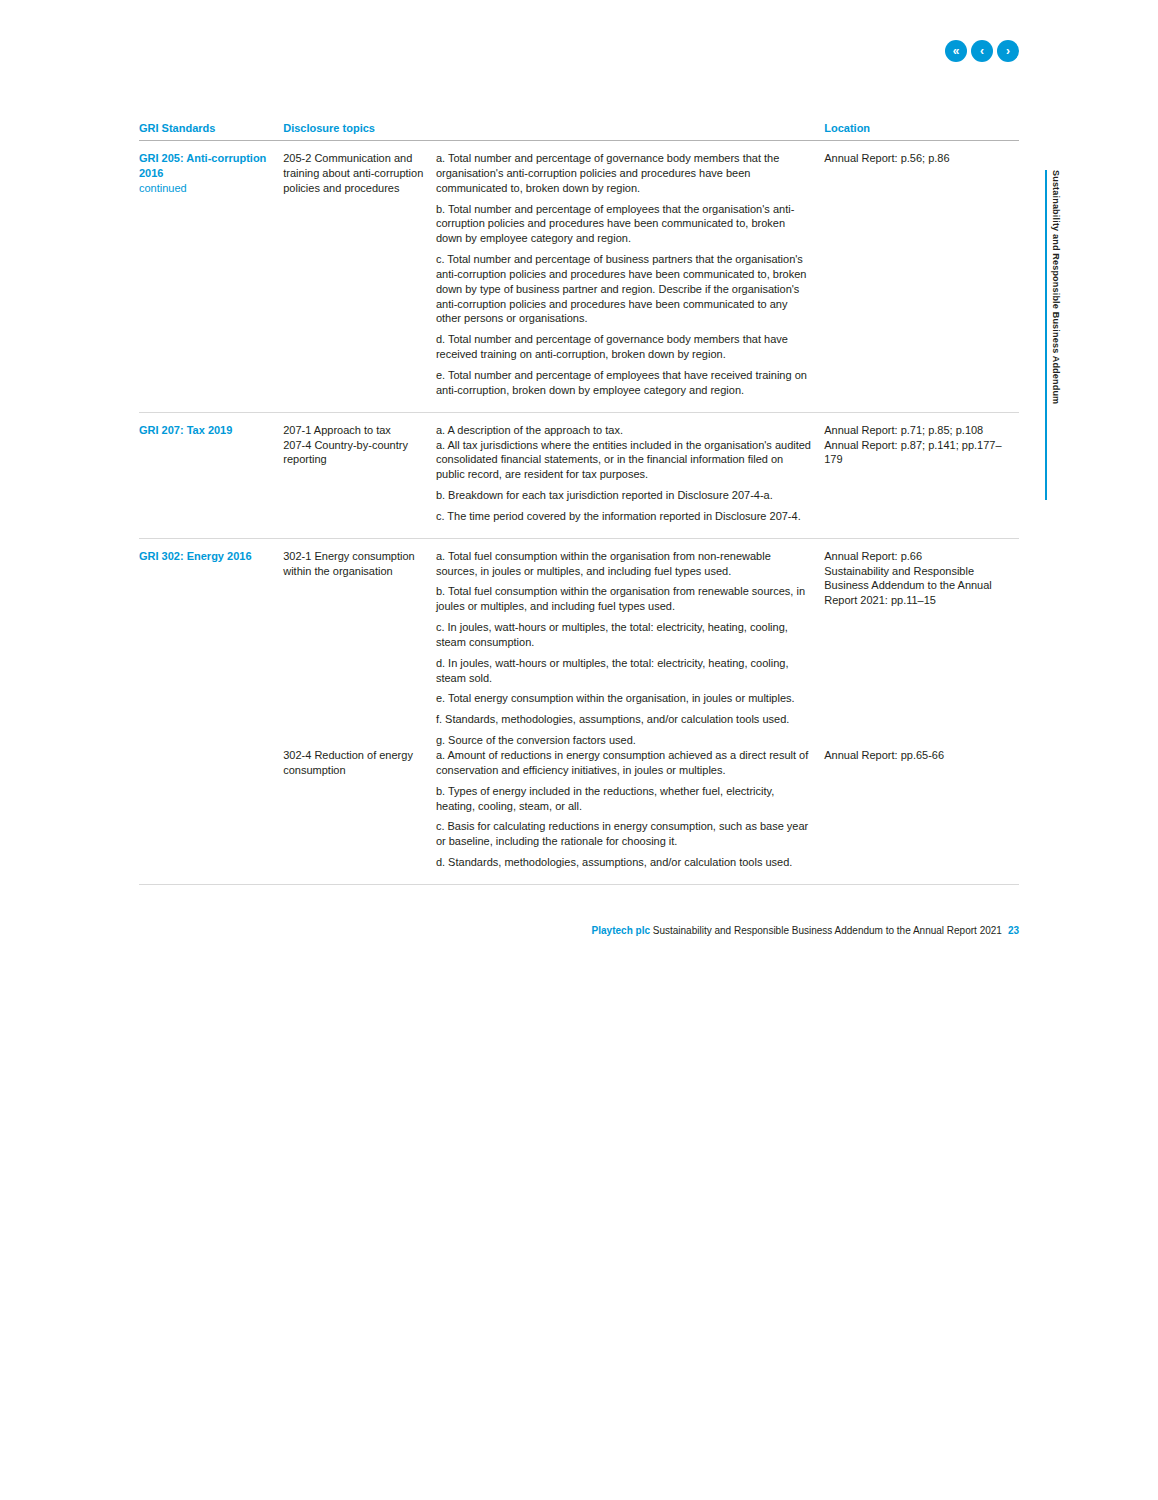«‹›
Sustainability and Responsible Business Addendum
| GRI Standards | Disclosure topics | | Location |
| --- | --- | --- | --- |
| GRI 205: Anti-corruption 2016 continued | 205-2 Communication and training about anti-corruption policies and procedures | a. Total number and percentage of governance body members that the organisation's anti-corruption policies and procedures have been communicated to, broken down by region. b. Total number and percentage of employees that the organisation's anti-corruption policies and procedures have been communicated to, broken down by employee category and region. c. Total number and percentage of business partners that the organisation's anti-corruption policies and procedures have been communicated to, broken down by type of business partner and region. Describe if the organisation's anti-corruption policies and procedures have been communicated to any other persons or organisations. d. Total number and percentage of governance body members that have received training on anti-corruption, broken down by region. e. Total number and percentage of employees that have received training on anti-corruption, broken down by employee category and region. | Annual Report: p.56; p.86 |
| GRI 207: Tax 2019 | 207-1 Approach to tax | a. A description of the approach to tax. | Annual Report: p.71; p.85; p.108 |
| | 207-4 Country-by-country reporting | a. All tax jurisdictions where the entities included in the organisation's audited consolidated financial statements, or in the financial information filed on public record, are resident for tax purposes. b. Breakdown for each tax jurisdiction reported in Disclosure 207-4-a. c. The time period covered by the information reported in Disclosure 207-4. | Annual Report: p.87; p.141; pp.177–179 |
| GRI 302: Energy 2016 | 302-1 Energy consumption within the organisation | a. Total fuel consumption within the organisation from non-renewable sources, in joules or multiples, and including fuel types used. b. Total fuel consumption within the organisation from renewable sources, in joules or multiples, and including fuel types used. c. In joules, watt-hours or multiples, the total: electricity, heating, cooling, steam consumption. d. In joules, watt-hours or multiples, the total: electricity, heating, cooling, steam sold. e. Total energy consumption within the organisation, in joules or multiples. f. Standards, methodologies, assumptions, and/or calculation tools used. g. Source of the conversion factors used. | Annual Report: p.66 Sustainability and Responsible Business Addendum to the Annual Report 2021: pp.11–15 |
| | 302-4 Reduction of energy consumption | a. Amount of reductions in energy consumption achieved as a direct result of conservation and efficiency initiatives, in joules or multiples. b. Types of energy included in the reductions, whether fuel, electricity, heating, cooling, steam, or all. c. Basis for calculating reductions in energy consumption, such as base year or baseline, including the rationale for choosing it. d. Standards, methodologies, assumptions, and/or calculation tools used. | Annual Report: pp.65-66 |
Playtech plc Sustainability and Responsible Business Addendum to the Annual Report 202123